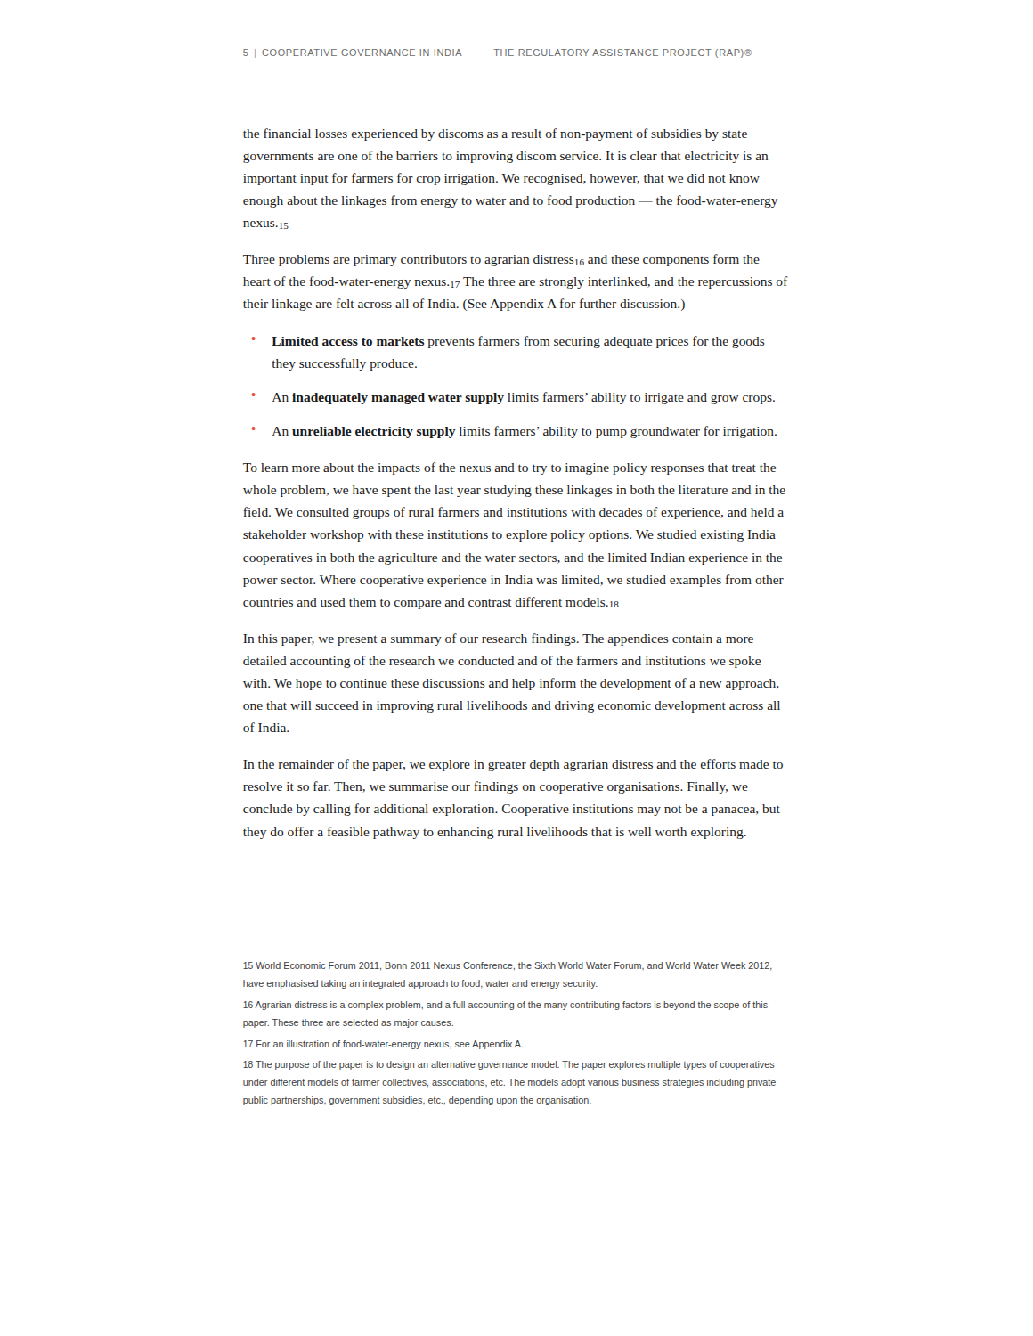5|Cooperative Governance in India The Regulatory Assistance Project (RAP)®
the financial losses experienced by discoms as a result of non-payment of subsidies by state governments are one of the barriers to improving discom service. It is clear that electricity is an important input for farmers for crop irrigation. We recognised, however, that we did not know enough about the linkages from energy to water and to food production — the food-water-energy nexus.15
Three problems are primary contributors to agrarian distress16 and these components form the heart of the food-water-energy nexus.17 The three are strongly interlinked, and the repercussions of their linkage are felt across all of India. (See Appendix A for further discussion.)
Limited access to markets prevents farmers from securing adequate prices for the goods they successfully produce.
An inadequately managed water supply limits farmers’ ability to irrigate and grow crops.
An unreliable electricity supply limits farmers’ ability to pump groundwater for irrigation.
To learn more about the impacts of the nexus and to try to imagine policy responses that treat the whole problem, we have spent the last year studying these linkages in both the literature and in the field. We consulted groups of rural farmers and institutions with decades of experience, and held a stakeholder workshop with these institutions to explore policy options. We studied existing India cooperatives in both the agriculture and the water sectors, and the limited Indian experience in the power sector. Where cooperative experience in India was limited, we studied examples from other countries and used them to compare and contrast different models.18
In this paper, we present a summary of our research findings. The appendices contain a more detailed accounting of the research we conducted and of the farmers and institutions we spoke with. We hope to continue these discussions and help inform the development of a new approach, one that will succeed in improving rural livelihoods and driving economic development across all of India.
In the remainder of the paper, we explore in greater depth agrarian distress and the efforts made to resolve it so far. Then, we summarise our findings on cooperative organisations. Finally, we conclude by calling for additional exploration. Cooperative institutions may not be a panacea, but they do offer a feasible pathway to enhancing rural livelihoods that is well worth exploring.
15 World Economic Forum 2011, Bonn 2011 Nexus Conference, the Sixth World Water Forum, and World Water Week 2012, have emphasised taking an integrated approach to food, water and energy security.
16 Agrarian distress is a complex problem, and a full accounting of the many contributing factors is beyond the scope of this paper. These three are selected as major causes.
17 For an illustration of food-water-energy nexus, see Appendix A.
18 The purpose of the paper is to design an alternative governance model. The paper explores multiple types of cooperatives under different models of farmer collectives, associations, etc. The models adopt various business strategies including private public partnerships, government subsidies, etc., depending upon the organisation.